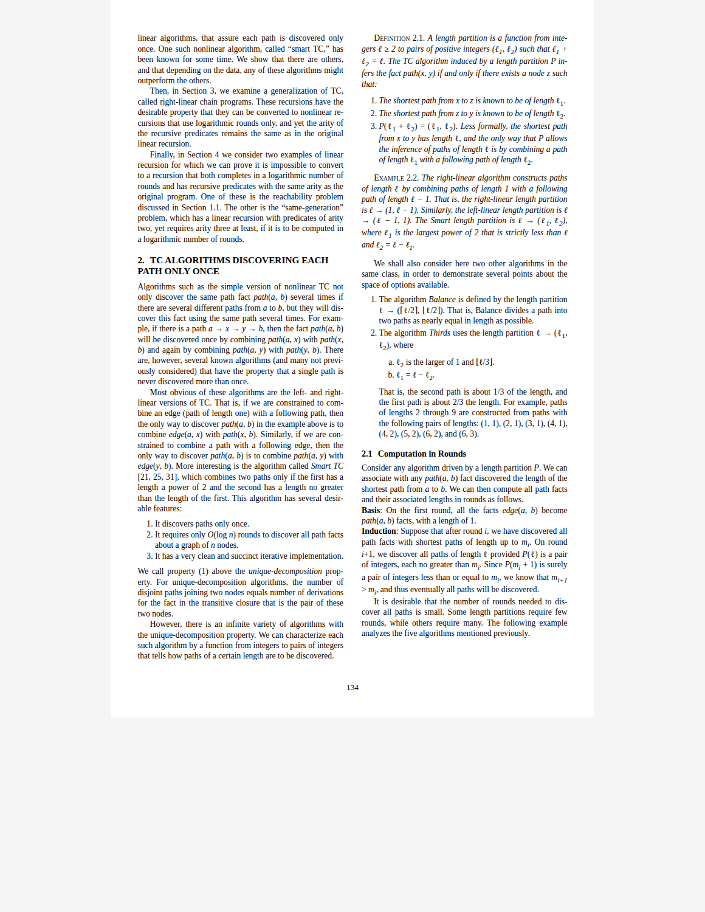linear algorithms, that assure each path is discovered only once. One such nonlinear algorithm, called “smart TC,” has been known for some time. We show that there are others, and that depending on the data, any of these algorithms might outperform the others.
Then, in Section 3, we examine a generalization of TC, called right-linear chain programs. These recursions have the desirable property that they can be converted to nonlinear recursions that use logarithmic rounds only, and yet the arity of the recursive predicates remains the same as in the original linear recursion.
Finally, in Section 4 we consider two examples of linear recursion for which we can prove it is impossible to convert to a recursion that both completes in a logarithmic number of rounds and has recursive predicates with the same arity as the original program. One of these is the reachability problem discussed in Section 1.1. The other is the “same-generation” problem, which has a linear recursion with predicates of arity two, yet requires arity three at least, if it is to be computed in a logarithmic number of rounds.
2. TC ALGORITHMS DISCOVERING EACH PATH ONLY ONCE
Algorithms such as the simple version of nonlinear TC not only discover the same path fact path(a, b) several times if there are several different paths from a to b, but they will discover this fact using the same path several times. For example, if there is a path a → x → y → b, then the fact path(a, b) will be discovered once by combining path(a, x) with path(x, b) and again by combining path(a, y) with path(y, b). There are, however, several known algorithms (and many not previously considered) that have the property that a single path is never discovered more than once.
Most obvious of these algorithms are the left- and right-linear versions of TC. That is, if we are constrained to combine an edge (path of length one) with a following path, then the only way to discover path(a, b) in the example above is to combine edge(a, x) with path(x, b). Similarly, if we are constrained to combine a path with a following edge, then the only way to discover path(a, b) is to combine path(a, y) with edge(y, b). More interesting is the algorithm called Smart TC [21, 25, 31], which combines two paths only if the first has a length a power of 2 and the second has a length no greater than the length of the first. This algorithm has several desirable features:
It discovers paths only once.
It requires only O(log n) rounds to discover all path facts about a graph of n nodes.
It has a very clean and succinct iterative implementation.
We call property (1) above the unique-decomposition property. For unique-decomposition algorithms, the number of disjoint paths joining two nodes equals number of derivations for the fact in the transitive closure that is the pair of these two nodes.
However, there is an infinite variety of algorithms with the unique-decomposition property. We can characterize each such algorithm by a function from integers to pairs of integers that tells how paths of a certain length are to be discovered.
Definition 2.1. A length partition is a function from integers ℓ ≥ 2 to pairs of positive integers (ℓ1, ℓ2) such that ℓ1 + ℓ2 = ℓ. The TC algorithm induced by a length partition P infers the fact path(x, y) if and only if there exists a node z such that:
The shortest path from x to z is known to be of length ℓ1.
The shortest path from z to y is known to be of length ℓ2.
P(ℓ1 + ℓ2) = (ℓ1, ℓ2). Less formally, the shortest path from x to y has length ℓ, and the only way that P allows the inference of paths of length ℓ is by combining a path of length ℓ1 with a following path of length ℓ2.
Example 2.2. The right-linear algorithm constructs paths of length ℓ by combining paths of length 1 with a following path of length ℓ − 1. That is, the right-linear length partition is ℓ → (1, ℓ − 1). Similarly, the left-linear length partition is ℓ → (ℓ − 1, 1). The Smart length partition is ℓ → (ℓ1, ℓ2), where ℓ1 is the largest power of 2 that is strictly less than ℓ and ℓ2 = ℓ − ℓ1.
We shall also consider here two other algorithms in the same class, in order to demonstrate several points about the space of options available.
The algorithm Balance is defined by the length partition ℓ → (⌈ℓ/2⌉, ⌊ℓ/2⌋). That is, Balance divides a path into two paths as nearly equal in length as possible.
The algorithm Thirds uses the length partition ℓ → (ℓ1, ℓ2), where
ℓ2 is the larger of 1 and ⌊ℓ/3⌋.
ℓ1 = ℓ − ℓ2.
That is, the second path is about 1/3 of the length, and the first path is about 2/3 the length. For example, paths of lengths 2 through 9 are constructed from paths with the following pairs of lengths: (1, 1), (2, 1), (3, 1), (4, 1), (4, 2), (5, 2), (6, 2), and (6, 3).
2.1 Computation in Rounds
Consider any algorithm driven by a length partition P. We can associate with any path(a, b) fact discovered the length of the shortest path from a to b. We can then compute all path facts and their associated lengths in rounds as follows.
Basis: On the first round, all the facts edge(a, b) become path(a, b) facts, with a length of 1.
Induction: Suppose that after round i, we have discovered all path facts with shortest paths of length up to mi. On round i+1, we discover all paths of length ℓ provided P(ℓ) is a pair of integers, each no greater than mi. Since P(mi + 1) is surely a pair of integers less than or equal to mi, we know that mi+1 > mi, and thus eventually all paths will be discovered.
It is desirable that the number of rounds needed to discover all paths is small. Some length partitions require few rounds, while others require many. The following example analyzes the five algorithms mentioned previously.
134